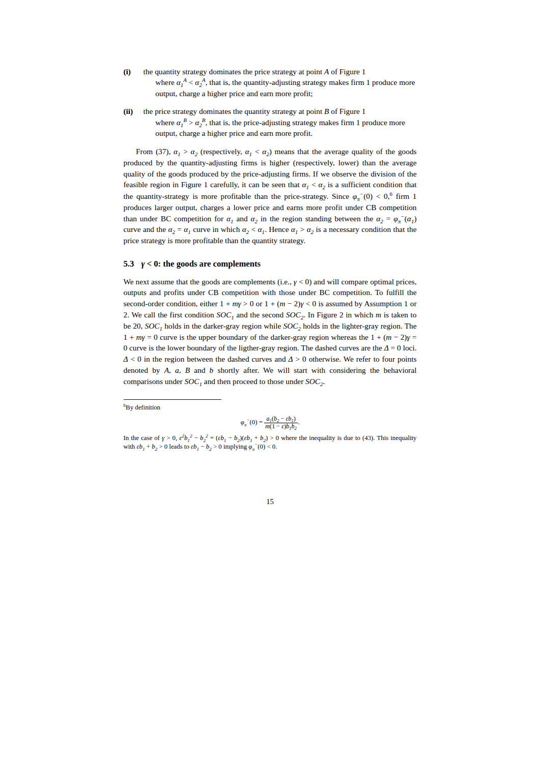(i) the quantity strategy dominates the price strategy at point A of Figure 1 where α1A < α2A, that is, the quantity-adjusting strategy makes firm 1 produce more output, charge a higher price and earn more profit;
(ii) the price strategy dominates the quantity strategy at point B of Figure 1 where α1B > α2B, that is, the price-adjusting strategy makes firm 1 produce more output, charge a higher price and earn more profit.
From (37), α1 > α2 (respectively, α1 < α2) means that the average quality of the goods produced by the quantity-adjusting firms is higher (respectively, lower) than the average quality of the goods produced by the price-adjusting firms. If we observe the division of the feasible region in Figure 1 carefully, it can be seen that α1 < α2 is a sufficient condition that the quantity-strategy is more profitable than the price-strategy. Since φπ−(0) < 0,6 firm 1 produces larger output, charges a lower price and earns more profit under CB competition than under BC competition for α1 and α2 in the region standing between the α2 = φπ−(α1) curve and the α2 = α1 curve in which α2 < α1. Hence α1 > α2 is a necessary condition that the price strategy is more profitable than the quantity strategy.
5.3 γ < 0: the goods are complements
We next assume that the goods are complements (i.e., γ < 0) and will compare optimal prices, outputs and profits under CB competition with those under BC competition. To fulfill the second-order condition, either 1 + mγ > 0 or 1 + (m − 2)γ < 0 is assumed by Assumption 1 or 2. We call the first condition SOC1 and the second SOC2. In Figure 2 in which m is taken to be 20, SOC1 holds in the darker-gray region while SOC2 holds in the lighter-gray region. The 1 + mγ = 0 curve is the upper boundary of the darker-gray region whereas the 1 + (m − 2)γ = 0 curve is the lower boundary of the ligther-gray region. The dashed curves are the Δ = 0 loci. Δ < 0 in the region between the dashed curves and Δ > 0 otherwise. We refer to four points denoted by A, a, B and b shortly after. We will start with considering the behavioral comparisons under SOC1 and then proceed to those under SOC2.
6 By definition
φπ−(0) = a1(b2 − εb1) m(1 − ε)b1b2 .
In the case of γ > 0, ε2b12 − b22 = (εb1 − b2)(εb1 + b2) > 0 where the inequality is due to (43). This inequality with εb1 + b2 > 0 leads to εb1 − b2 > 0 implying φπ−(0) < 0.
15